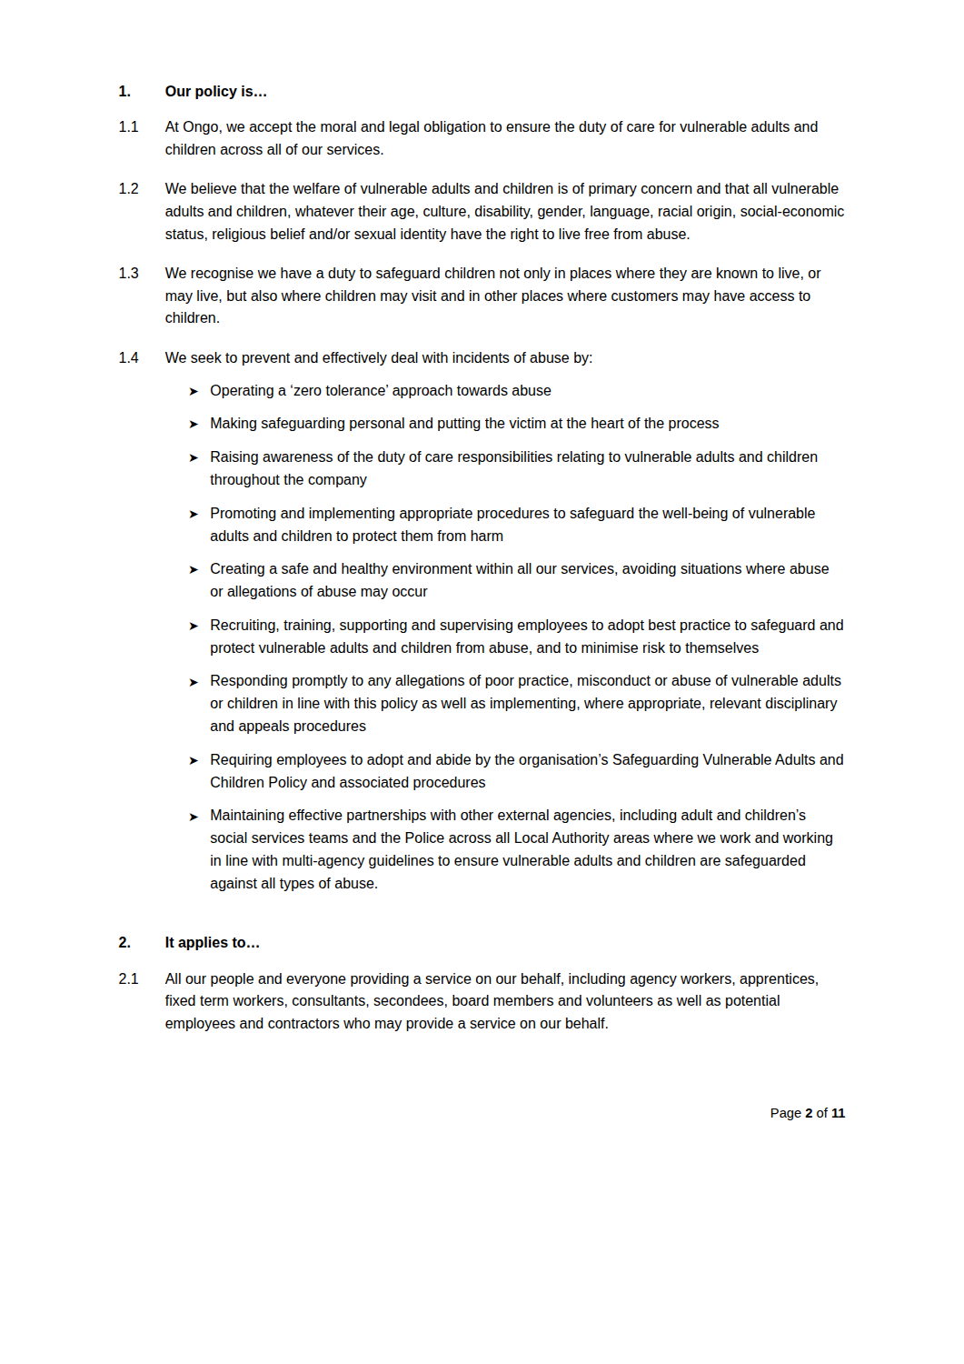1.
Our policy is…
1.1
At Ongo, we accept the moral and legal obligation to ensure the duty of care for vulnerable adults and children across all of our services.
1.2
We believe that the welfare of vulnerable adults and children is of primary concern and that all vulnerable adults and children, whatever their age, culture, disability, gender, language, racial origin, social-economic status, religious belief and/or sexual identity have the right to live free from abuse.
1.3
We recognise we have a duty to safeguard children not only in places where they are known to live, or may live, but also where children may visit and in other places where customers may have access to children.
1.4
We seek to prevent and effectively deal with incidents of abuse by:
Operating a ‘zero tolerance’ approach towards abuse
Making safeguarding personal and putting the victim at the heart of the process
Raising awareness of the duty of care responsibilities relating to vulnerable adults and children throughout the company
Promoting and implementing appropriate procedures to safeguard the well-being of vulnerable adults and children to protect them from harm
Creating a safe and healthy environment within all our services, avoiding situations where abuse or allegations of abuse may occur
Recruiting, training, supporting and supervising employees to adopt best practice to safeguard and protect vulnerable adults and children from abuse, and to minimise risk to themselves
Responding promptly to any allegations of poor practice, misconduct or abuse of vulnerable adults or children in line with this policy as well as implementing, where appropriate, relevant disciplinary and appeals procedures
Requiring employees to adopt and abide by the organisation’s Safeguarding Vulnerable Adults and Children Policy and associated procedures
Maintaining effective partnerships with other external agencies, including adult and children’s social services teams and the Police across all Local Authority areas where we work and working in line with multi-agency guidelines to ensure vulnerable adults and children are safeguarded against all types of abuse.
2.
It applies to…
2.1
All our people and everyone providing a service on our behalf, including agency workers, apprentices, fixed term workers, consultants, secondees, board members and volunteers as well as potential employees and contractors who may provide a service on our behalf.
Page 2 of 11